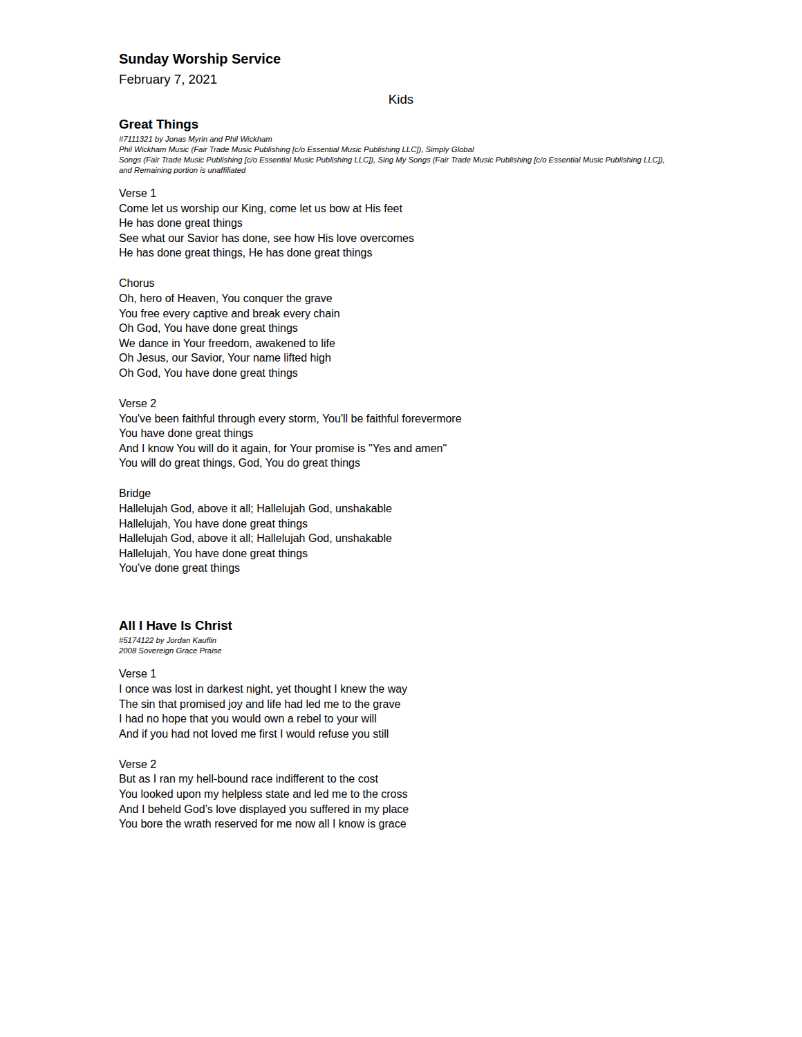Sunday Worship Service
February 7, 2021
Kids
Great Things
#7111321 by Jonas Myrin and Phil Wickham
Phil Wickham Music (Fair Trade Music Publishing [c/o Essential Music Publishing LLC]), Simply Global
Songs (Fair Trade Music Publishing [c/o Essential Music Publishing LLC]), Sing My Songs (Fair Trade Music Publishing [c/o Essential Music Publishing LLC]),
and Remaining portion is unaffiliated
Verse 1
Come let us worship our King, come let us bow at His feet
He has done great things
See what our Savior has done, see how His love overcomes
He has done great things, He has done great things
Chorus
Oh, hero of Heaven, You conquer the grave
You free every captive and break every chain
Oh God, You have done great things
We dance in Your freedom, awakened to life
Oh Jesus, our Savior, Your name lifted high
Oh God, You have done great things
Verse 2
You've been faithful through every storm, You'll be faithful forevermore
You have done great things
And I know You will do it again, for Your promise is "Yes and amen"
You will do great things, God, You do great things
Bridge
Hallelujah God, above it all; Hallelujah God, unshakable
Hallelujah, You have done great things
Hallelujah God, above it all; Hallelujah God, unshakable
Hallelujah, You have done great things
You've done great things
All I Have Is Christ
#5174122 by Jordan Kauflin
2008 Sovereign Grace Praise
Verse 1
I once was lost in darkest night, yet thought I knew the way
The sin that promised joy and life had led me to the grave
I had no hope that you would own a rebel to your will
And if you had not loved me first I would refuse you still
Verse 2
But as I ran my hell-bound race indifferent to the cost
You looked upon my helpless state and led me to the cross
And I beheld God’s love displayed you suffered in my place
You bore the wrath reserved for me now all I know is grace